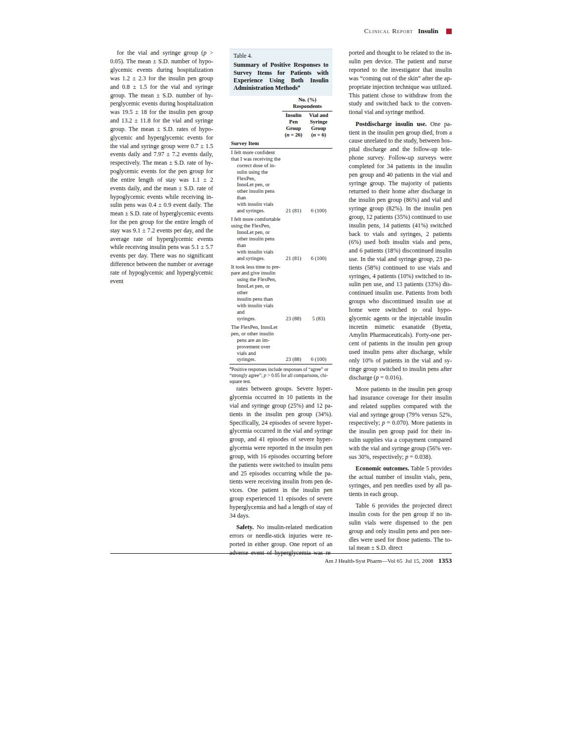Clinical Report Insulin
for the vial and syringe group (p > 0.05). The mean ± S.D. number of hypoglycemic events during hospitalization was 1.2 ± 2.3 for the insulin pen group and 0.8 ± 1.5 for the vial and syringe group. The mean ± S.D. number of hyperglycemic events during hospitalization was 19.5 ± 18 for the insulin pen group and 13.2 ± 11.8 for the vial and syringe group. The mean ± S.D. rates of hypoglycemic and hyperglycemic events for the vial and syringe group were 0.7 ± 1.5 events daily and 7.97 ± 7.2 events daily, respectively. The mean ± S.D. rate of hypoglycemic events for the pen group for the entire length of stay was 1.1 ± 2 events daily, and the mean ± S.D. rate of hypoglycemic events while receiving insulin pens was 0.4 ± 0.9 event daily. The mean ± S.D. rate of hyperglycemic events for the pen group for the entire length of stay was 9.1 ± 7.2 events per day, and the average rate of hyperglycemic events while receiving insulin pens was 5.1 ± 5.7 events per day. There was no significant difference between the number or average rate of hypoglycemic and hyperglycemic event
Table 4.
Summary of Positive Responses to Survey Items for Patients with Experience Using Both Insulin Administration Methodsa
| | No. (%) Respondents |
| --- | --- |
| | Insulin Pen Group ( n = 26) | Vial and Syringe Group ( n = 6) |
| Survey Item | | |
| I felt more confident that I was receiving the correct dose of insulin using the FlexPen, InnoLet pen, or other insulin pens than with insulin vials and syringes. | 21 (81) | 6 (100) |
| I felt more comfortable using the FlexPen, InnoLet pen, or other insulin pens than with insulin vials and syringes. | 21 (81) | 6 (100) |
| It took less time to prepare and give insulin using the FlexPen, InnoLet pen, or other insulin pens than with insulin vials and syringes. | 23 (88) | 5 (83) |
| The FlexPen, InnoLet pen, or other insulin pens are an improvement over vials and syringes. | 23 (88) | 6 (100) |
aPositive responses include responses of “agree” or “strongly agree”; p > 0.05 for all comparisons, chi-square test.
rates between groups. Severe hyperglycemia occurred in 10 patients in the vial and syringe group (25%) and 12 patients in the insulin pen group (34%). Specifically, 24 episodes of severe hyperglycemia occurred in the vial and syringe group, and 41 episodes of severe hyperglycemia were reported in the insulin pen group, with 16 episodes occurring before the patients were switched to insulin pens and 25 episodes occurring while the patients were receiving insulin from pen devices. One patient in the insulin pen group experienced 11 episodes of severe hyperglycemia and had a length of stay of 34 days.
Safety. No insulin-related medication errors or needle-stick injuries were reported in either group. One report of an adverse event of hyperglycemia was reported and thought to be related to the insulin pen device. The patient and nurse reported to the investigator that insulin was “coming out of the skin” after the appropriate injection technique was utilized. This patient chose to withdraw from the study and switched back to the conventional vial and syringe method.
Postdischarge insulin use. One patient in the insulin pen group died, from a cause unrelated to the study, between hospital discharge and the follow-up telephone survey. Follow-up surveys were completed for 34 patients in the insulin pen group and 40 patients in the vial and syringe group. The majority of patients returned to their home after discharge in the insulin pen group (86%) and vial and syringe group (82%). In the insulin pen group, 12 patients (35%) continued to use insulin pens, 14 patients (41%) switched back to vials and syringes, 2 patients (6%) used both insulin vials and pens, and 6 patients (18%) discontinued insulin use. In the vial and syringe group, 23 patients (58%) continued to use vials and syringes, 4 patients (10%) switched to insulin pen use, and 13 patients (33%) discontinued insulin use. Patients from both groups who discontinued insulin use at home were switched to oral hypoglycemic agents or the injectable insulin incretin mimetic exanatide (Byetta, Amylin Pharmaceuticals). Forty-one percent of patients in the insulin pen group used insulin pens after discharge, while only 10% of patients in the vial and syringe group switched to insulin pens after discharge (p = 0.016).
More patients in the insulin pen group had insurance coverage for their insulin and related supplies compared with the vial and syringe group (79% versus 52%, respectively; p = 0.070). More patients in the insulin pen group paid for their insulin supplies via a copayment compared with the vial and syringe group (56% versus 30%, respectively; p = 0.038).
Economic outcomes. Table 5 provides the actual number of insulin vials, pens, syringes, and pen needles used by all patients in each group.
Table 6 provides the projected direct insulin costs for the pen group if no insulin vials were dispensed to the pen group and only insulin pens and pen needles were used for those patients. The total mean ± S.D. direct
Am J Health-Syst Pharm—Vol 65 Jul 15, 2008 1353